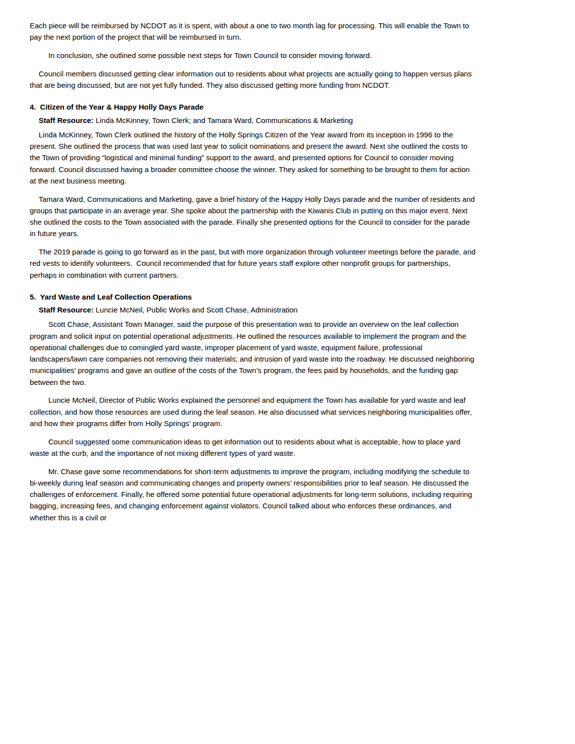Each piece will be reimbursed by NCDOT as it is spent, with about a one to two month lag for processing. This will enable the Town to pay the next portion of the project that will be reimbursed in turn.
In conclusion, she outlined some possible next steps for Town Council to consider moving forward.
Council members discussed getting clear information out to residents about what projects are actually going to happen versus plans that are being discussed, but are not yet fully funded. They also discussed getting more funding from NCDOT.
4. Citizen of the Year & Happy Holly Days Parade
Staff Resource: Linda McKinney, Town Clerk; and Tamara Ward, Communications & Marketing
Linda McKinney, Town Clerk outlined the history of the Holly Springs Citizen of the Year award from its inception in 1996 to the present. She outlined the process that was used last year to solicit nominations and present the award. Next she outlined the costs to the Town of providing “logistical and minimal funding” support to the award, and presented options for Council to consider moving forward. Council discussed having a broader committee choose the winner. They asked for something to be brought to them for action at the next business meeting.
Tamara Ward, Communications and Marketing, gave a brief history of the Happy Holly Days parade and the number of residents and groups that participate in an average year. She spoke about the partnership with the Kiwanis Club in putting on this major event. Next she outlined the costs to the Town associated with the parade. Finally she presented options for the Council to consider for the parade in future years.
The 2019 parade is going to go forward as in the past, but with more organization through volunteer meetings before the parade, and red vests to identify volunteers. Council recommended that for future years staff explore other nonprofit groups for partnerships, perhaps in combination with current partners.
5. Yard Waste and Leaf Collection Operations
Staff Resource: Luncie McNeil, Public Works and Scott Chase, Administration
Scott Chase, Assistant Town Manager, said the purpose of this presentation was to provide an overview on the leaf collection program and solicit input on potential operational adjustments. He outlined the resources available to implement the program and the operational challenges due to comingled yard waste, improper placement of yard waste, equipment failure, professional landscapers/lawn care companies not removing their materials; and intrusion of yard waste into the roadway. He discussed neighboring municipalities’ programs and gave an outline of the costs of the Town’s program, the fees paid by households, and the funding gap between the two.
Luncie McNeil, Director of Public Works explained the personnel and equipment the Town has available for yard waste and leaf collection, and how those resources are used during the leaf season. He also discussed what services neighboring municipalities offer, and how their programs differ from Holly Springs’ program.
Council suggested some communication ideas to get information out to residents about what is acceptable, how to place yard waste at the curb, and the importance of not mixing different types of yard waste.
Mr. Chase gave some recommendations for short-term adjustments to improve the program, including modifying the schedule to bi-weekly during leaf season and communicating changes and property owners’ responsibilities prior to leaf season. He discussed the challenges of enforcement. Finally, he offered some potential future operational adjustments for long-term solutions, including requiring bagging, increasing fees, and changing enforcement against violators. Council talked about who enforces these ordinances, and whether this is a civil or